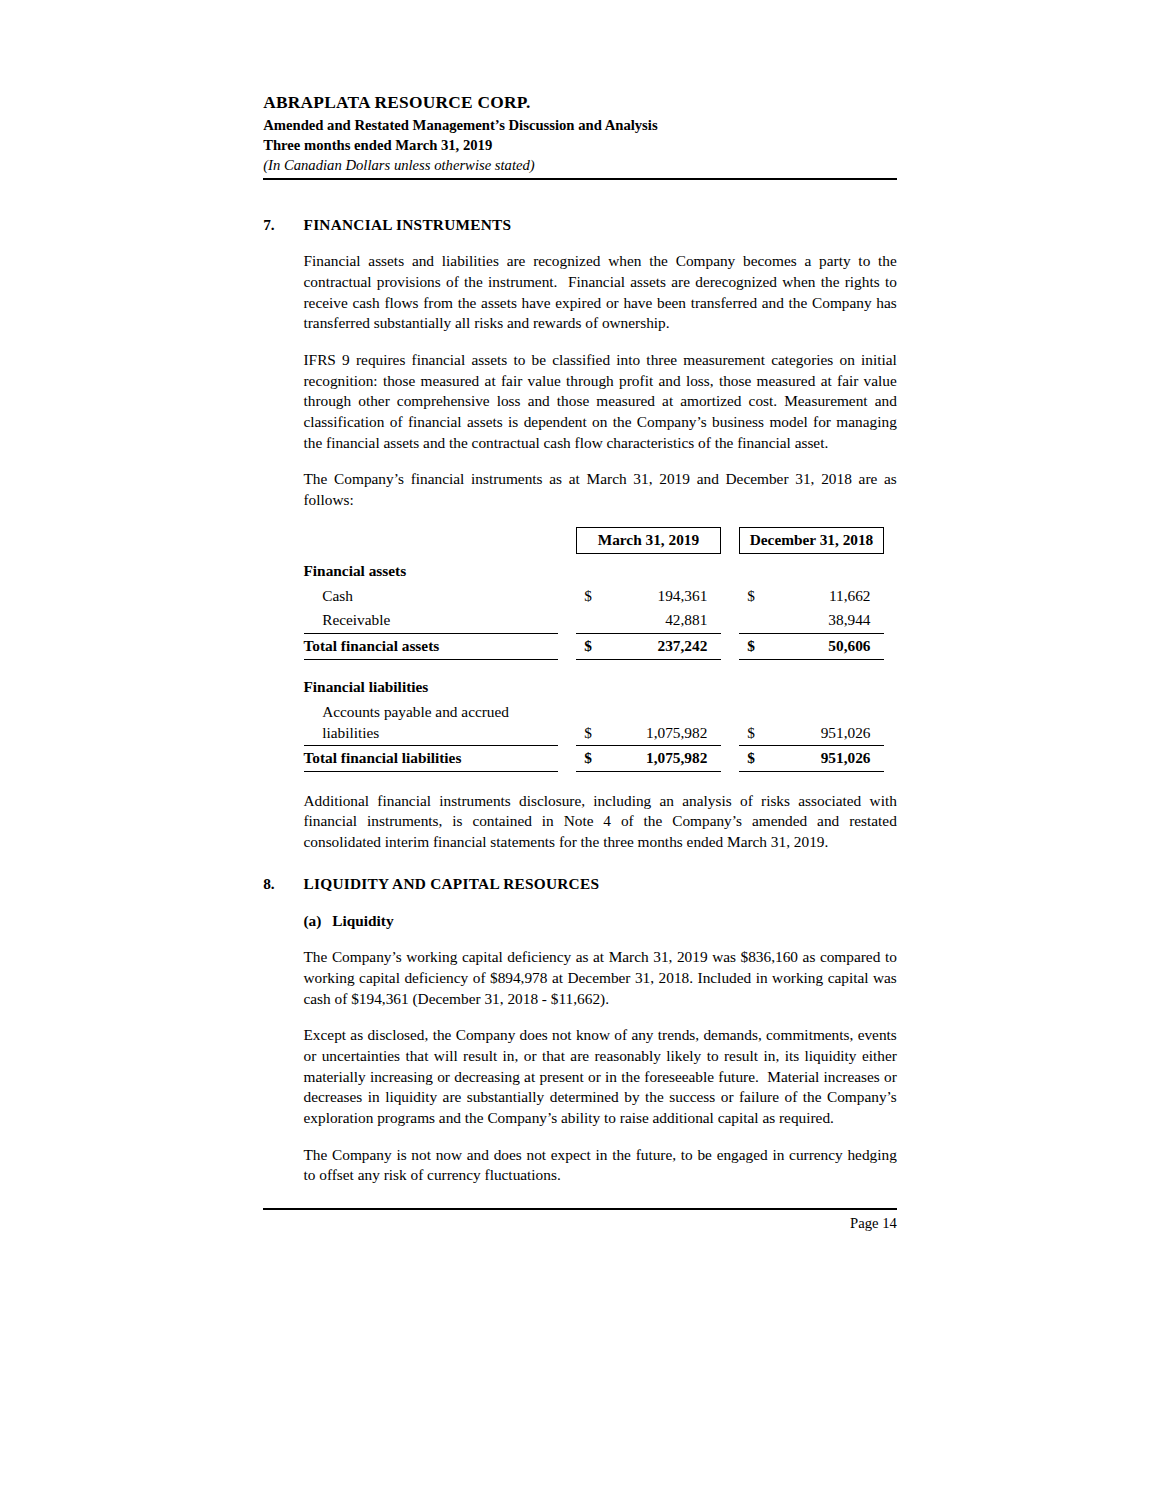ABRAPLATA RESOURCE CORP.
Amended and Restated Management’s Discussion and Analysis
Three months ended March 31, 2019
(In Canadian Dollars unless otherwise stated)
7. FINANCIAL INSTRUMENTS
Financial assets and liabilities are recognized when the Company becomes a party to the contractual provisions of the instrument. Financial assets are derecognized when the rights to receive cash flows from the assets have expired or have been transferred and the Company has transferred substantially all risks and rewards of ownership.
IFRS 9 requires financial assets to be classified into three measurement categories on initial recognition: those measured at fair value through profit and loss, those measured at fair value through other comprehensive loss and those measured at amortized cost. Measurement and classification of financial assets is dependent on the Company’s business model for managing the financial assets and the contractual cash flow characteristics of the financial asset.
The Company’s financial instruments as at March 31, 2019 and December 31, 2018 are as follows:
| | | March 31, 2019 | | December 31, 2018 |
| Financial assets | | | | | | |
| Cash | | $ | 194,361 | | $ | 11,662 |
| Receivable | | | 42,881 | | | 38,944 |
| Total financial assets | | $ | 237,242 | | $ | 50,606 |
| Financial liabilities | | | | | | |
| Accounts payable and accrued liabilities | | $ | 1,075,982 | | $ | 951,026 |
| Total financial liabilities | | $ | 1,075,982 | | $ | 951,026 |
Additional financial instruments disclosure, including an analysis of risks associated with financial instruments, is contained in Note 4 of the Company’s amended and restated consolidated interim financial statements for the three months ended March 31, 2019.
8. LIQUIDITY AND CAPITAL RESOURCES
(a) Liquidity
The Company’s working capital deficiency as at March 31, 2019 was $836,160 as compared to working capital deficiency of $894,978 at December 31, 2018. Included in working capital was cash of $194,361 (December 31, 2018 - $11,662).
Except as disclosed, the Company does not know of any trends, demands, commitments, events or uncertainties that will result in, or that are reasonably likely to result in, its liquidity either materially increasing or decreasing at present or in the foreseeable future. Material increases or decreases in liquidity are substantially determined by the success or failure of the Company’s exploration programs and the Company’s ability to raise additional capital as required.
The Company is not now and does not expect in the future, to be engaged in currency hedging to offset any risk of currency fluctuations.
Page 14